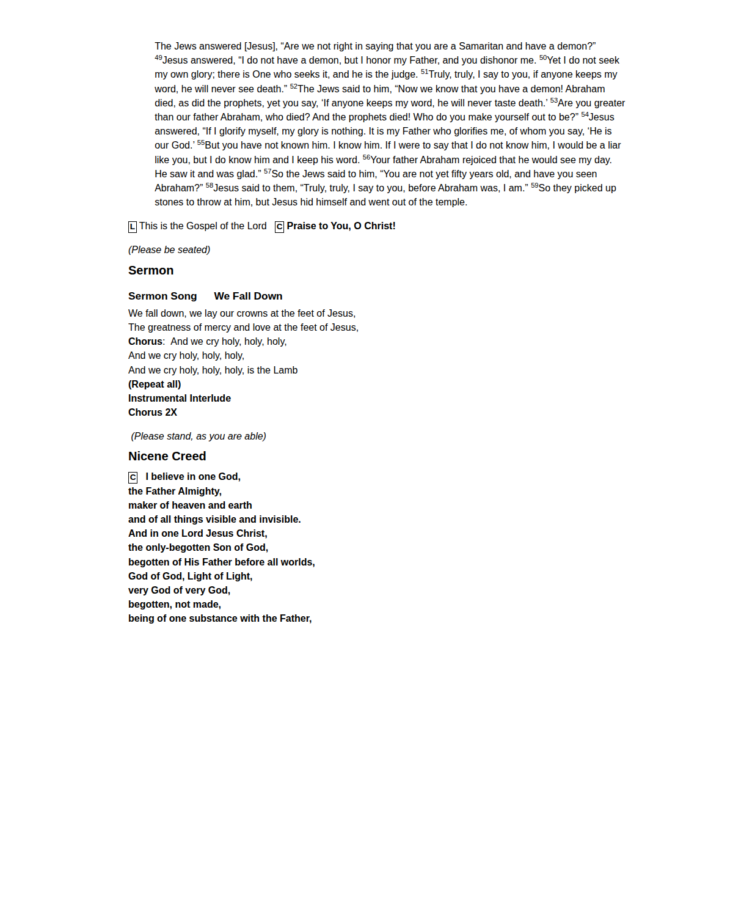The Jews answered [Jesus], “Are we not right in saying that you are a Samaritan and have a demon?” 49Jesus answered, “I do not have a demon, but I honor my Father, and you dishonor me. 50Yet I do not seek my own glory; there is One who seeks it, and he is the judge. 51Truly, truly, I say to you, if anyone keeps my word, he will never see death.” 52The Jews said to him, “Now we know that you have a demon! Abraham died, as did the prophets, yet you say, ‘If anyone keeps my word, he will never taste death.’ 53Are you greater than our father Abraham, who died? And the prophets died! Who do you make yourself out to be?” 54Jesus answered, “If I glorify myself, my glory is nothing. It is my Father who glorifies me, of whom you say, ‘He is our God.’ 55But you have not known him. I know him. If I were to say that I do not know him, I would be a liar like you, but I do know him and I keep his word. 56Your father Abraham rejoiced that he would see my day. He saw it and was glad.” 57So the Jews said to him, “You are not yet fifty years old, and have you seen Abraham?” 58Jesus said to them, “Truly, truly, I say to you, before Abraham was, I am.” 59So they picked up stones to throw at him, but Jesus hid himself and went out of the temple.
L This is the Gospel of the Lord C Praise to You, O Christ!
(Please be seated)
Sermon
Sermon SongWe Fall Down
We fall down, we lay our crowns at the feet of Jesus,
The greatness of mercy and love at the feet of Jesus,
Chorus: And we cry holy, holy, holy,
And we cry holy, holy, holy,
And we cry holy, holy, holy, is the Lamb
(Repeat all)
Instrumental Interlude
Chorus 2X
(Please stand, as you are able)
Nicene Creed
C I believe in one God,
the Father Almighty,
maker of heaven and earth
and of all things visible and invisible.
And in one Lord Jesus Christ,
the only-begotten Son of God,
begotten of His Father before all worlds,
God of God, Light of Light,
very God of very God,
begotten, not made,
being of one substance with the Father,